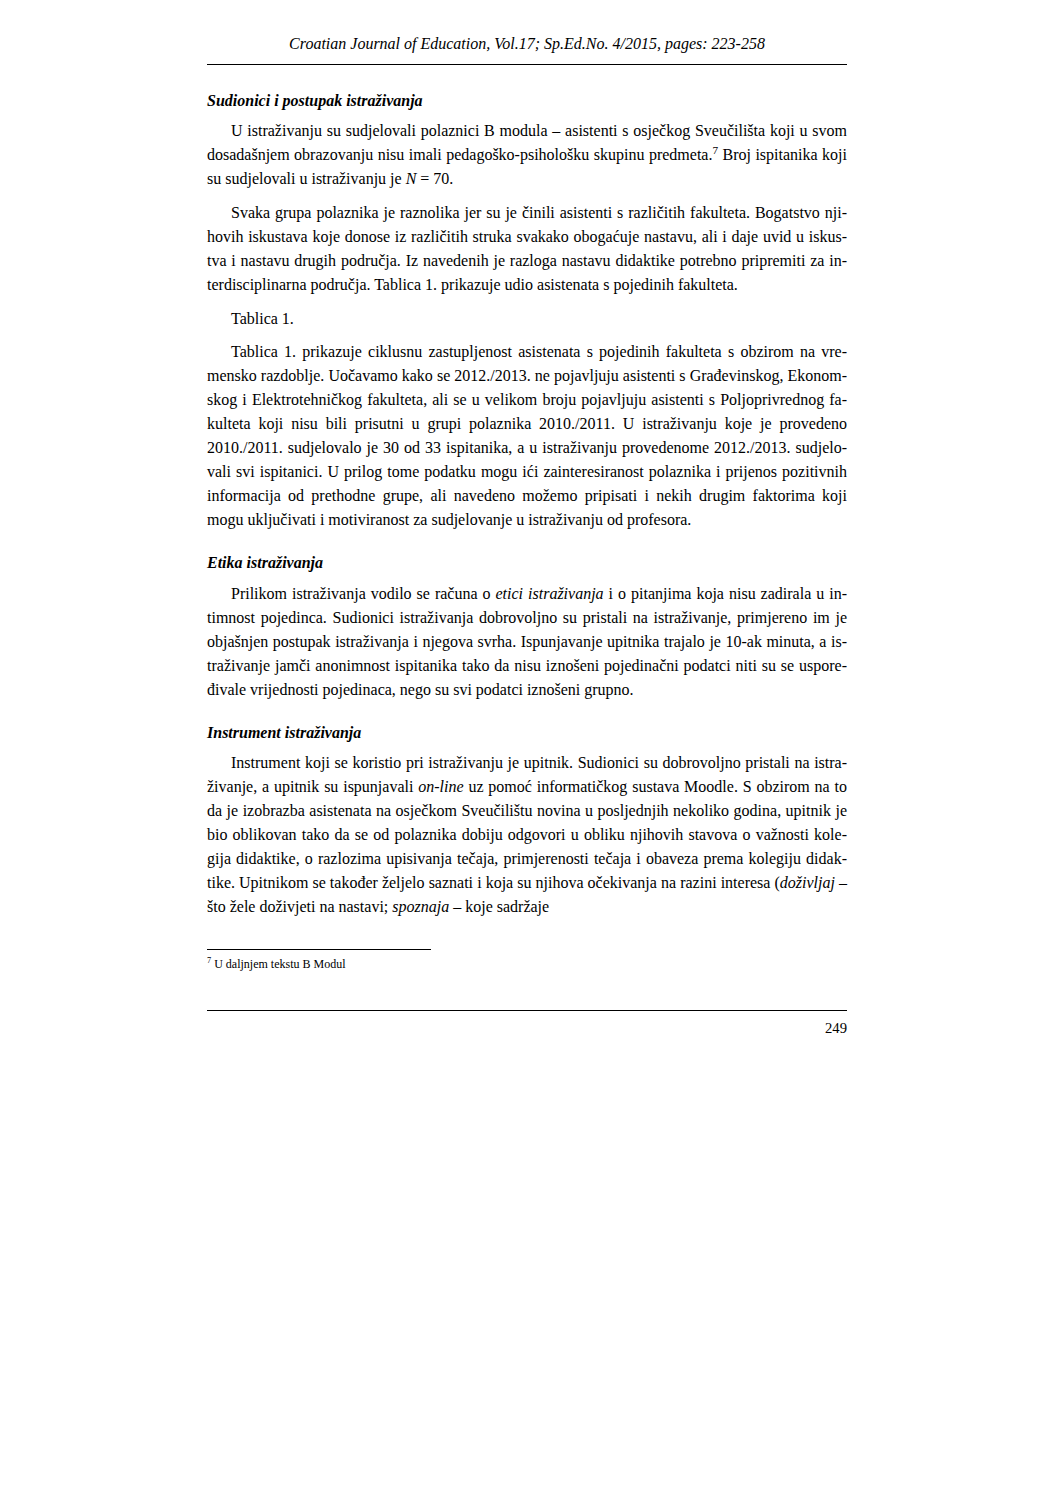Croatian Journal of Education, Vol.17; Sp.Ed.No. 4/2015, pages: 223-258
Sudionici i postupak istraživanja
U istraživanju su sudjelovali polaznici B modula – asistenti s osječkog Sveučilišta koji u svom dosadašnjem obrazovanju nisu imali pedagoško-psihološku skupinu predmeta.7 Broj ispitanika koji su sudjelovali u istraživanju je N = 70.
Svaka grupa polaznika je raznolika jer su je činili asistenti s različitih fakulteta. Bogatstvo njihovih iskustava koje donose iz različitih struka svakako obogaćuje nastavu, ali i daje uvid u iskustva i nastavu drugih područja. Iz navedenih je razloga nastavu didaktike potrebno pripremiti za interdisciplinarna područja. Tablica 1. prikazuje udio asistenata s pojedinih fakulteta.
Tablica 1.
Tablica 1. prikazuje ciklusnu zastupljenost asistenata s pojedinih fakulteta s obzirom na vremensko razdoblje. Uočavamo kako se 2012./2013. ne pojavljuju asistenti s Građevinskog, Ekonomskog i Elektrotehničkog fakulteta, ali se u velikom broju pojavljuju asistenti s Poljoprivrednog fakulteta koji nisu bili prisutni u grupi polaznika 2010./2011. U istraživanju koje je provedeno 2010./2011. sudjelovalo je 30 od 33 ispitanika, a u istraživanju provedenome 2012./2013. sudjelovali svi ispitanici. U prilog tome podatku mogu ići zainteresiranost polaznika i prijenos pozitivnih informacija od prethodne grupe, ali navedeno možemo pripisati i nekih drugim faktorima koji mogu uključivati i motiviranost za sudjelovanje u istraživanju od profesora.
Etika istraživanja
Prilikom istraživanja vodilo se računa o etici istraživanja i o pitanjima koja nisu zadirala u intimnost pojedinca. Sudionici istraživanja dobrovoljno su pristali na istraživanje, primjereno im je objašnjen postupak istraživanja i njegova svrha. Ispunjavanje upitnika trajalo je 10-ak minuta, a istraživanje jamči anonimnost ispitanika tako da nisu iznošeni pojedinačni podatci niti su se uspoređivale vrijednosti pojedinaca, nego su svi podatci iznošeni grupno.
Instrument istraživanja
Instrument koji se koristio pri istraživanju je upitnik. Sudionici su dobrovoljno pristali na istraživanje, a upitnik su ispunjavali on-line uz pomoć informatičkog sustava Moodle. S obzirom na to da je izobrazba asistenata na osječkom Sveučilištu novina u posljednjih nekoliko godina, upitnik je bio oblikovan tako da se od polaznika dobiju odgovori u obliku njihovih stavova o važnosti kolegija didaktike, o razlozima upisivanja tečaja, primjerenosti tečaja i obaveza prema kolegiju didaktike. Upitnikom se također željelo saznati i koja su njihova očekivanja na razini interesa (doživljaj – što žele doživjeti na nastavi; spoznaja – koje sadržaje
7 U daljnjem tekstu B Modul
249